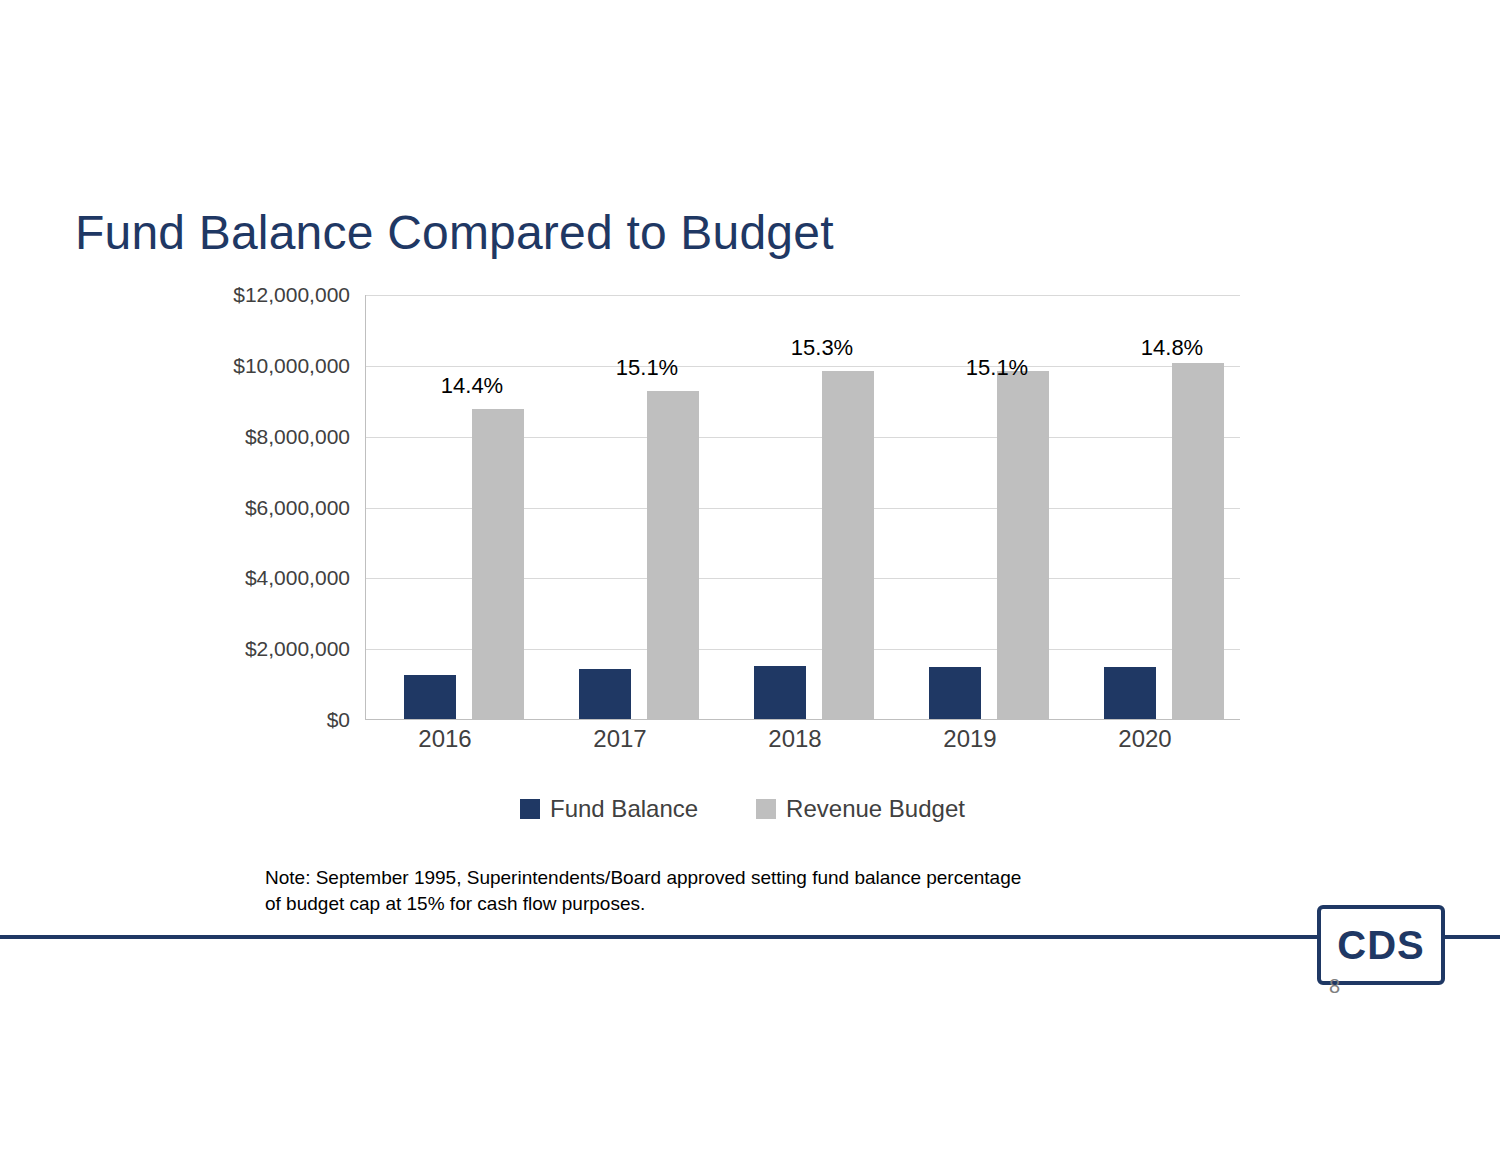Fund Balance Compared to Budget
$12,000,000
$10,000,000
$8,000,000
$6,000,000
$4,000,000
$2,000,000
$0
14.4%
15.1%
15.3%
15.1%
14.8%
2016
2017
2018
2019
2020
Fund Balance
Revenue Budget
Note: September 1995, Superintendents/Board approved setting fund balance percentage of budget cap at 15% for cash flow purposes.
CDS
8